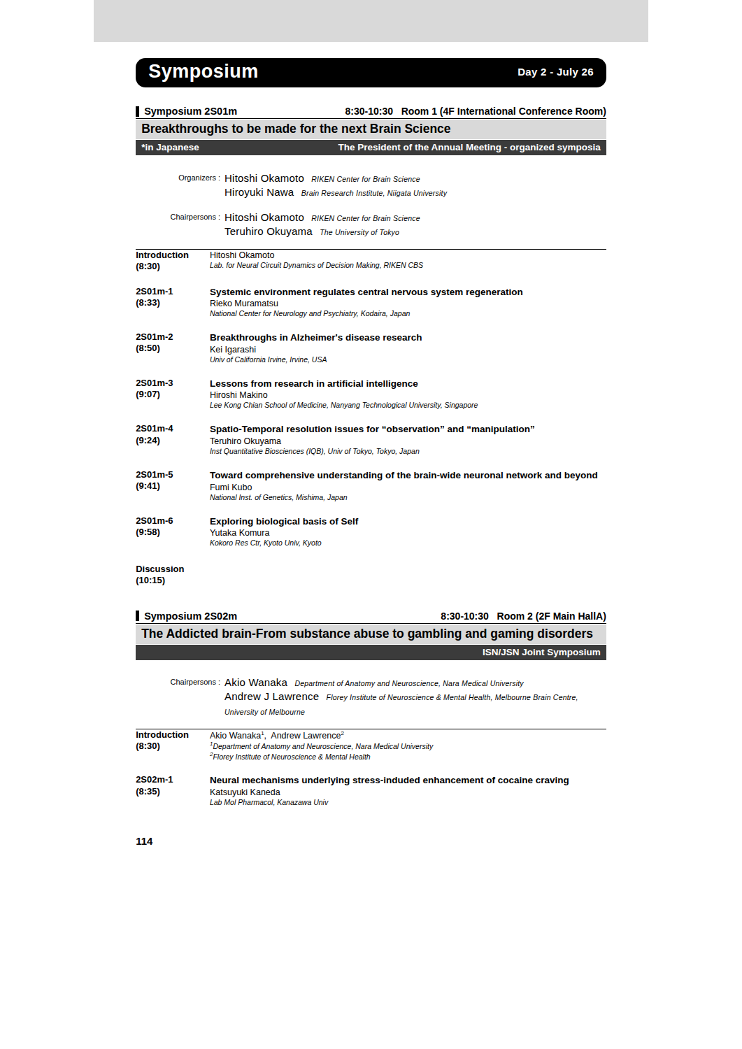Symposium
Day 2 - July 26
Symposium 2S01m 8:30-10:30 Room 1 (4F International Conference Room)
Breakthroughs to be made for the next Brain Science
*in Japanese The President of the Annual Meeting - organized symposia
Organizers :
Hitoshi Okamoto RIKEN Center for Brain Science
Hiroyuki Nawa Brain Research Institute, Niigata University
Chairpersons :
Hitoshi Okamoto RIKEN Center for Brain Science
Teruhiro Okuyama The University of Tokyo
| Introduction (8:30) | Hitoshi Okamoto Lab. for Neural Circuit Dynamics of Decision Making, RIKEN CBS |
| 2S01m-1 (8:33) | Systemic environment regulates central nervous system regeneration Rieko Muramatsu National Center for Neurology and Psychiatry, Kodaira, Japan |
| 2S01m-2 (8:50) | Breakthroughs in Alzheimer's disease research Kei Igarashi Univ of California Irvine, Irvine, USA |
| 2S01m-3 (9:07) | Lessons from research in artificial intelligence Hiroshi Makino Lee Kong Chian School of Medicine, Nanyang Technological University, Singapore |
| 2S01m-4 (9:24) | Spatio-Temporal resolution issues for “observation” and “manipulation” Teruhiro Okuyama Inst Quantitative Biosciences (IQB), Univ of Tokyo, Tokyo, Japan |
| 2S01m-5 (9:41) | Toward comprehensive understanding of the brain-wide neuronal network and beyond Fumi Kubo National Inst. of Genetics, Mishima, Japan |
| 2S01m-6 (9:58) | Exploring biological basis of Self Yutaka Komura Kokoro Res Ctr, Kyoto Univ, Kyoto |
Discussion
(10:15)
Symposium 2S02m 8:30-10:30 Room 2 (2F Main HallA)
The Addicted brain-From substance abuse to gambling and gaming disorders
ISN/JSN Joint Symposium
Chairpersons :
Akio Wanaka Department of Anatomy and Neuroscience, Nara Medical University
Andrew J Lawrence Florey Institute of Neuroscience & Mental Health, Melbourne Brain Centre,
University of Melbourne
| Introduction (8:30) | Akio Wanaka 1 , Andrew Lawrence 2 1 Department of Anatomy and Neuroscience, Nara Medical University 2 Florey Institute of Neuroscience & Mental Health |
| 2S02m-1 (8:35) | Neural mechanisms underlying stress-induded enhancement of cocaine craving Katsuyuki Kaneda Lab Mol Pharmacol, Kanazawa Univ |
114